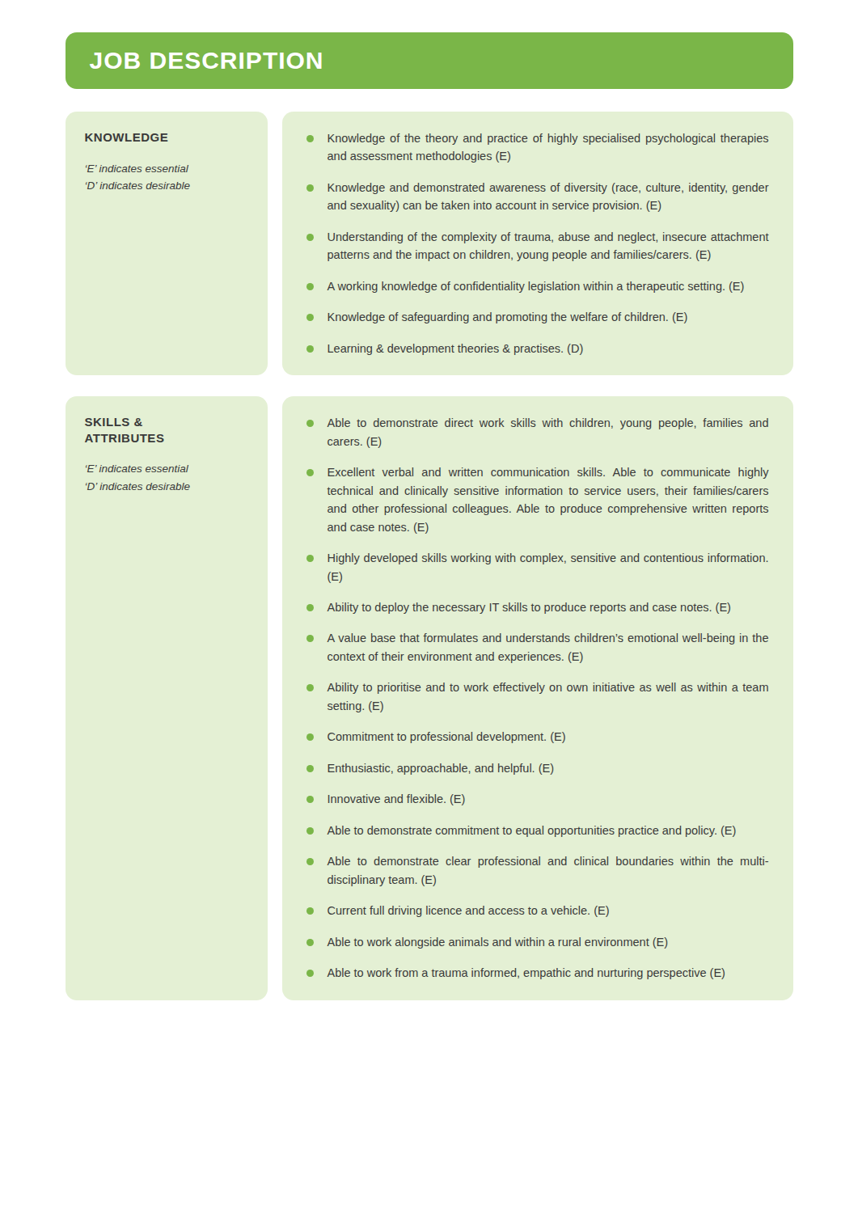Job Description
Knowledge
‘E’ indicates essential
‘D’ indicates desirable
Knowledge of the theory and practice of highly specialised psychological therapies and assessment methodologies (E)
Knowledge and demonstrated awareness of diversity (race, culture, identity, gender and sexuality) can be taken into account in service provision. (E)
Understanding of the complexity of trauma, abuse and neglect, insecure attachment patterns and the impact on children, young people and families/carers. (E)
A working knowledge of confidentiality legislation within a therapeutic setting. (E)
Knowledge of safeguarding and promoting the welfare of children. (E)
Learning & development theories & practises. (D)
Skills &
Attributes
‘E’ indicates essential
‘D’ indicates desirable
Able to demonstrate direct work skills with children, young people, families and carers. (E)
Excellent verbal and written communication skills. Able to communicate highly technical and clinically sensitive information to service users, their families/carers and other professional colleagues. Able to produce comprehensive written reports and case notes. (E)
Highly developed skills working with complex, sensitive and contentious information. (E)
Ability to deploy the necessary IT skills to produce reports and case notes. (E)
A value base that formulates and understands children’s emotional well-being in the context of their environment and experiences. (E)
Ability to prioritise and to work effectively on own initiative as well as within a team setting. (E)
Commitment to professional development. (E)
Enthusiastic, approachable, and helpful. (E)
Innovative and flexible. (E)
Able to demonstrate commitment to equal opportunities practice and policy. (E)
Able to demonstrate clear professional and clinical boundaries within the multi-disciplinary team. (E)
Current full driving licence and access to a vehicle. (E)
Able to work alongside animals and within a rural environment (E)
Able to work from a trauma informed, empathic and nurturing perspective (E)